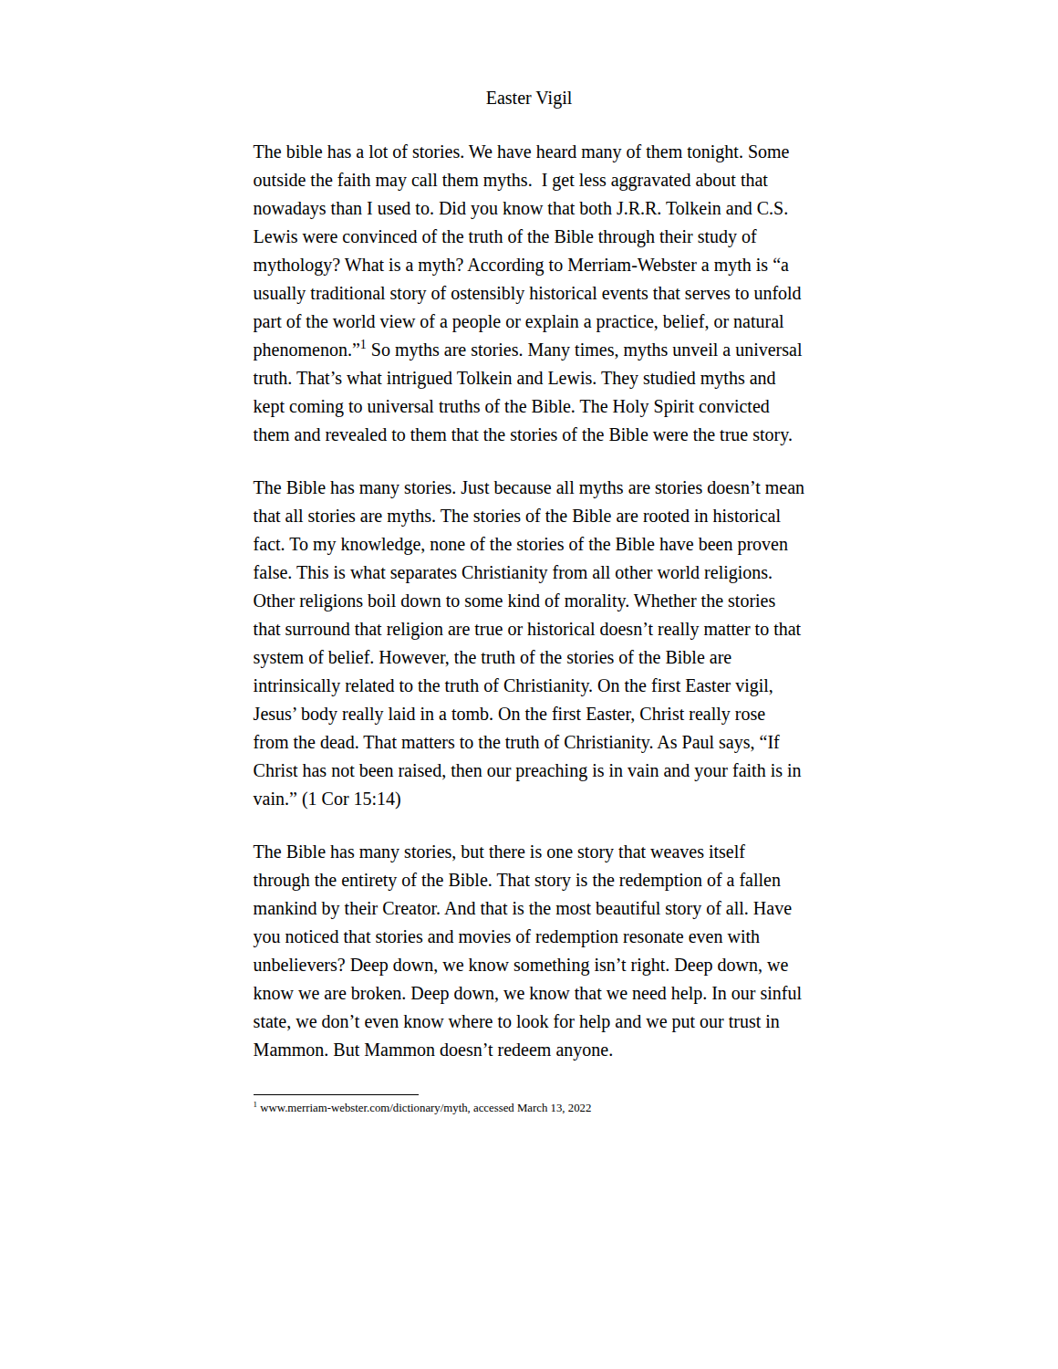Easter Vigil
The bible has a lot of stories. We have heard many of them tonight. Some outside the faith may call them myths. I get less aggravated about that nowadays than I used to. Did you know that both J.R.R. Tolkein and C.S. Lewis were convinced of the truth of the Bible through their study of mythology? What is a myth? According to Merriam-Webster a myth is “a usually traditional story of ostensibly historical events that serves to unfold part of the world view of a people or explain a practice, belief, or natural phenomenon.”1 So myths are stories. Many times, myths unveil a universal truth. That’s what intrigued Tolkein and Lewis. They studied myths and kept coming to universal truths of the Bible. The Holy Spirit convicted them and revealed to them that the stories of the Bible were the true story.
The Bible has many stories. Just because all myths are stories doesn’t mean that all stories are myths. The stories of the Bible are rooted in historical fact. To my knowledge, none of the stories of the Bible have been proven false. This is what separates Christianity from all other world religions. Other religions boil down to some kind of morality. Whether the stories that surround that religion are true or historical doesn’t really matter to that system of belief. However, the truth of the stories of the Bible are intrinsically related to the truth of Christianity. On the first Easter vigil, Jesus’ body really laid in a tomb. On the first Easter, Christ really rose from the dead. That matters to the truth of Christianity. As Paul says, “If Christ has not been raised, then our preaching is in vain and your faith is in vain.” (1 Cor 15:14)
The Bible has many stories, but there is one story that weaves itself through the entirety of the Bible. That story is the redemption of a fallen mankind by their Creator. And that is the most beautiful story of all. Have you noticed that stories and movies of redemption resonate even with unbelievers? Deep down, we know something isn’t right. Deep down, we know we are broken. Deep down, we know that we need help. In our sinful state, we don’t even know where to look for help and we put our trust in Mammon. But Mammon doesn’t redeem anyone.
1 www.merriam-webster.com/dictionary/myth, accessed March 13, 2022